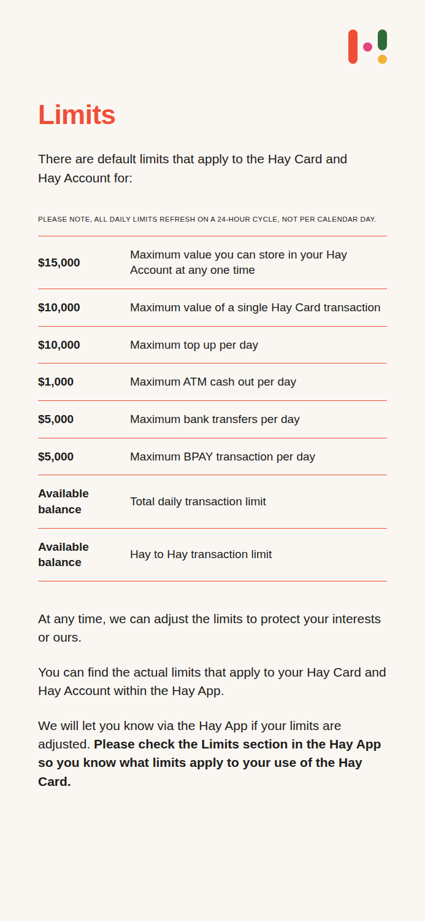Limits
There are default limits that apply to the Hay Card and Hay Account for:
Please note, all daily limits refresh on a 24-hour cycle, not per calendar day.
| $15,000 | Maximum value you can store in your Hay Account at any one time |
| $10,000 | Maximum value of a single Hay Card transaction |
| $10,000 | Maximum top up per day |
| $1,000 | Maximum ATM cash out per day |
| $5,000 | Maximum bank transfers per day |
| $5,000 | Maximum BPAY transaction per day |
| Available balance | Total daily transaction limit |
| Available balance | Hay to Hay transaction limit |
At any time, we can adjust the limits to protect your interests or ours.
You can find the actual limits that apply to your Hay Card and Hay Account within the Hay App.
We will let you know via the Hay App if your limits are adjusted. Please check the Limits section in the Hay App so you know what limits apply to your use of the Hay Card.